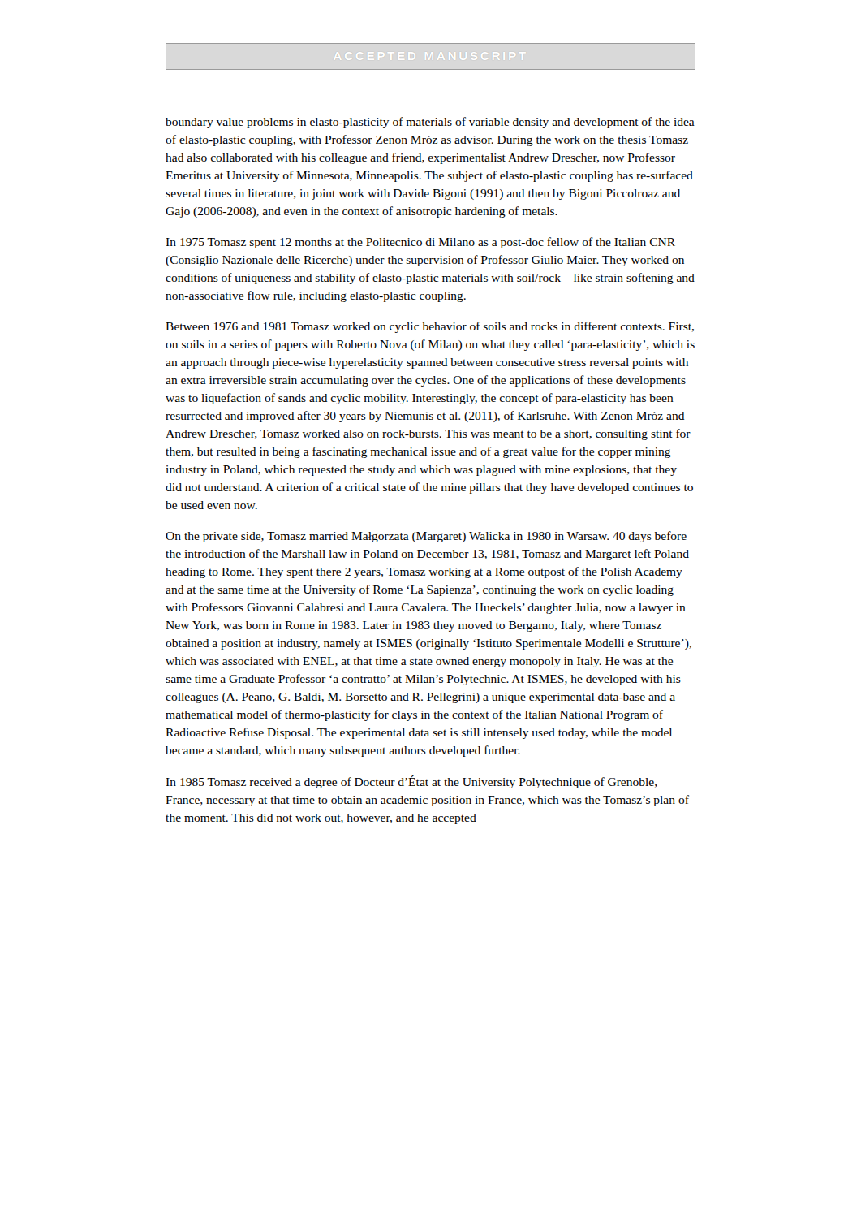ACCEPTED MANUSCRIPT
boundary value problems in elasto-plasticity of materials of variable density and development of the idea of elasto-plastic coupling, with Professor Zenon Mróz as advisor. During the work on the thesis Tomasz had also collaborated with his colleague and friend, experimentalist Andrew Drescher, now Professor Emeritus at University of Minnesota, Minneapolis. The subject of elasto-plastic coupling has re-surfaced several times in literature, in joint work with Davide Bigoni (1991) and then by Bigoni Piccolroaz and Gajo (2006-2008), and even in the context of anisotropic hardening of metals.
In 1975 Tomasz spent 12 months at the Politecnico di Milano as a post-doc fellow of the Italian CNR (Consiglio Nazionale delle Ricerche) under the supervision of Professor Giulio Maier. They worked on conditions of uniqueness and stability of elasto-plastic materials with soil/rock – like strain softening and non-associative flow rule, including elasto-plastic coupling.
Between 1976 and 1981 Tomasz worked on cyclic behavior of soils and rocks in different contexts. First, on soils in a series of papers with Roberto Nova (of Milan) on what they called ‘para-elasticity’, which is an approach through piece-wise hyperelasticity spanned between consecutive stress reversal points with an extra irreversible strain accumulating over the cycles. One of the applications of these developments was to liquefaction of sands and cyclic mobility. Interestingly, the concept of para-elasticity has been resurrected and improved after 30 years by Niemunis et al. (2011), of Karlsruhe. With Zenon Mróz and Andrew Drescher, Tomasz worked also on rock-bursts. This was meant to be a short, consulting stint for them, but resulted in being a fascinating mechanical issue and of a great value for the copper mining industry in Poland, which requested the study and which was plagued with mine explosions, that they did not understand. A criterion of a critical state of the mine pillars that they have developed continues to be used even now.
On the private side, Tomasz married Małgorzata (Margaret) Walicka in 1980 in Warsaw. 40 days before the introduction of the Marshall law in Poland on December 13, 1981, Tomasz and Margaret left Poland heading to Rome. They spent there 2 years, Tomasz working at a Rome outpost of the Polish Academy and at the same time at the University of Rome ‘La Sapienza’, continuing the work on cyclic loading with Professors Giovanni Calabresi and Laura Cavalera. The Hueckels’ daughter Julia, now a lawyer in New York, was born in Rome in 1983. Later in 1983 they moved to Bergamo, Italy, where Tomasz obtained a position at industry, namely at ISMES (originally ‘Istituto Sperimentale Modelli e Strutture’), which was associated with ENEL, at that time a state owned energy monopoly in Italy. He was at the same time a Graduate Professor ‘a contratto’ at Milan’s Polytechnic. At ISMES, he developed with his colleagues (A. Peano, G. Baldi, M. Borsetto and R. Pellegrini) a unique experimental data-base and a mathematical model of thermo-plasticity for clays in the context of the Italian National Program of Radioactive Refuse Disposal. The experimental data set is still intensely used today, while the model became a standard, which many subsequent authors developed further.
In 1985 Tomasz received a degree of Docteur d’État at the University Polytechnique of Grenoble, France, necessary at that time to obtain an academic position in France, which was the Tomasz’s plan of the moment. This did not work out, however, and he accepted